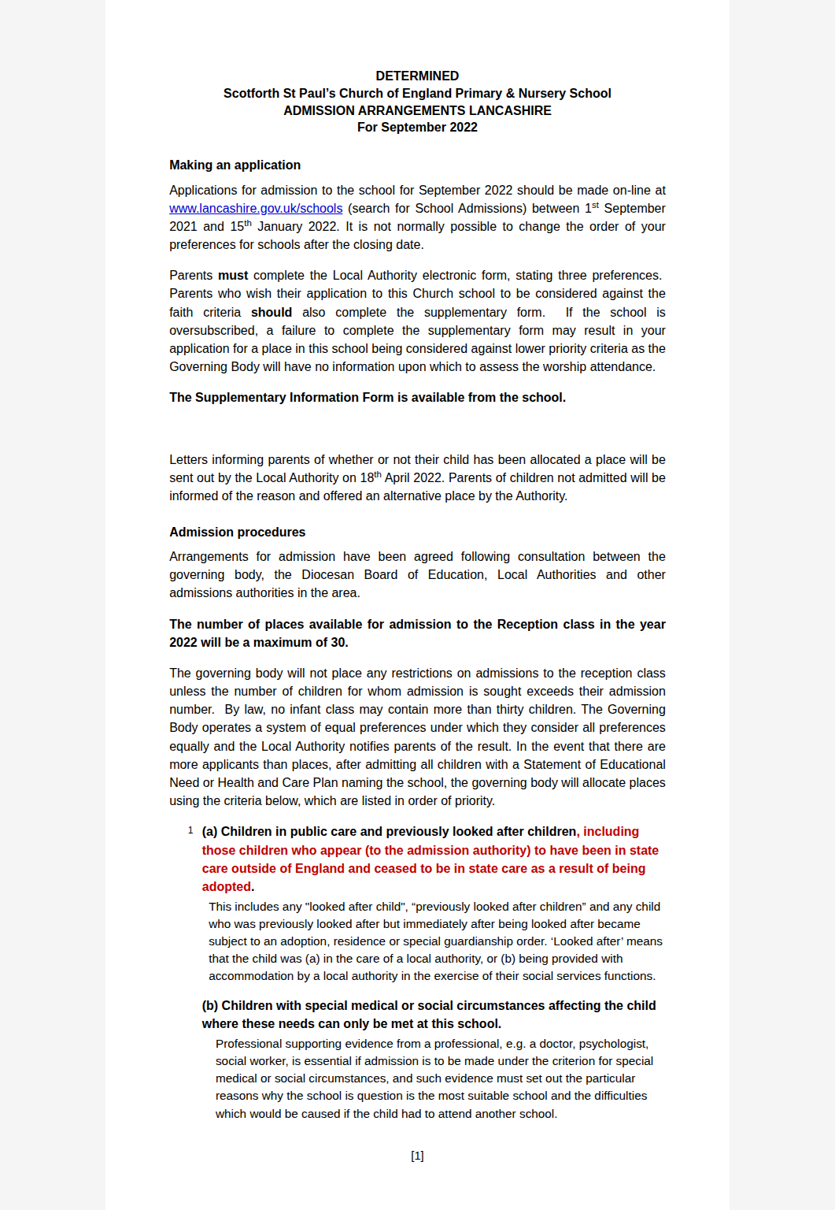DETERMINED
Scotforth St Paul’s Church of England Primary & Nursery School
ADMISSION ARRANGEMENTS LANCASHIRE
For September 2022
Making an application
Applications for admission to the school for September 2022 should be made on-line at www.lancashire.gov.uk/schools (search for School Admissions) between 1st September 2021 and 15th January 2022. It is not normally possible to change the order of your preferences for schools after the closing date.
Parents must complete the Local Authority electronic form, stating three preferences. Parents who wish their application to this Church school to be considered against the faith criteria should also complete the supplementary form. If the school is oversubscribed, a failure to complete the supplementary form may result in your application for a place in this school being considered against lower priority criteria as the Governing Body will have no information upon which to assess the worship attendance.
The Supplementary Information Form is available from the school.
Letters informing parents of whether or not their child has been allocated a place will be sent out by the Local Authority on 18th April 2022. Parents of children not admitted will be informed of the reason and offered an alternative place by the Authority.
Admission procedures
Arrangements for admission have been agreed following consultation between the governing body, the Diocesan Board of Education, Local Authorities and other admissions authorities in the area.
The number of places available for admission to the Reception class in the year 2022 will be a maximum of 30.
The governing body will not place any restrictions on admissions to the reception class unless the number of children for whom admission is sought exceeds their admission number. By law, no infant class may contain more than thirty children. The Governing Body operates a system of equal preferences under which they consider all preferences equally and the Local Authority notifies parents of the result. In the event that there are more applicants than places, after admitting all children with a Statement of Educational Need or Health and Care Plan naming the school, the governing body will allocate places using the criteria below, which are listed in order of priority.
(a) Children in public care and previously looked after children, including those children who appear (to the admission authority) to have been in state care outside of England and ceased to be in state care as a result of being adopted.
This includes any "looked after child", “previously looked after children” and any child who was previously looked after but immediately after being looked after became subject to an adoption, residence or special guardianship order. ‘Looked after’ means that the child was (a) in the care of a local authority, or (b) being provided with accommodation by a local authority in the exercise of their social services functions.
(b) Children with special medical or social circumstances affecting the child where these needs can only be met at this school.
Professional supporting evidence from a professional, e.g. a doctor, psychologist, social worker, is essential if admission is to be made under the criterion for special medical or social circumstances, and such evidence must set out the particular reasons why the school is question is the most suitable school and the difficulties which would be caused if the child had to attend another school.
[1]